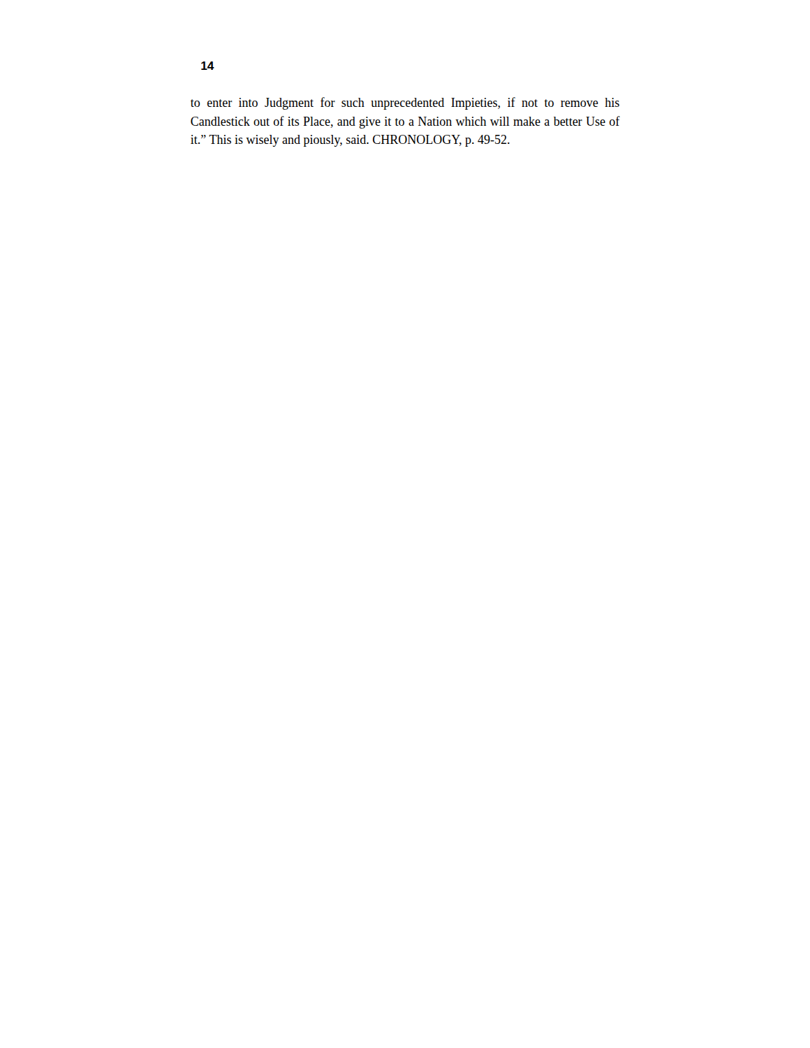14
to enter into Judgment for such unprecedented Impieties, if not to remove his Candlestick out of its Place, and give it to a Nation which will make a better Use of it.” This is wisely and piously, said. CHRONOLOGY, p. 49-52.